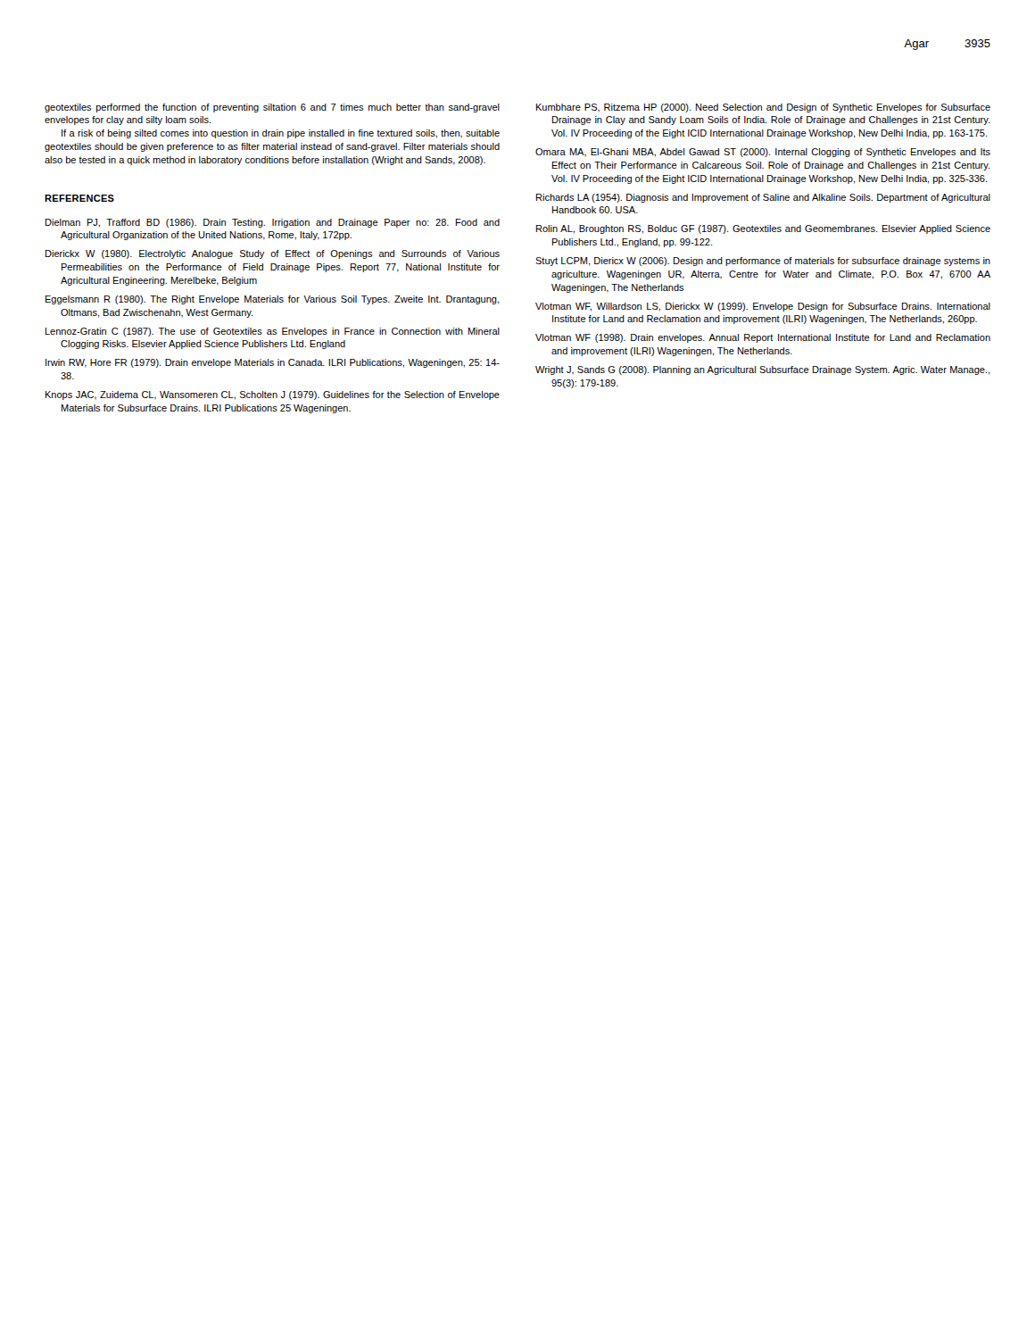Agar 3935
geotextiles performed the function of preventing siltation 6 and 7 times much better than sand-gravel envelopes for clay and silty loam soils.
If a risk of being silted comes into question in drain pipe installed in fine textured soils, then, suitable geotextiles should be given preference to as filter material instead of sand-gravel. Filter materials should also be tested in a quick method in laboratory conditions before installation (Wright and Sands, 2008).
REFERENCES
Dielman PJ, Trafford BD (1986). Drain Testing. Irrigation and Drainage Paper no: 28. Food and Agricultural Organization of the United Nations, Rome, Italy, 172pp.
Dierickx W (1980). Electrolytic Analogue Study of Effect of Openings and Surrounds of Various Permeabilities on the Performance of Field Drainage Pipes. Report 77, National Institute for Agricultural Engineering. Merelbeke, Belgium
Eggelsmann R (1980). The Right Envelope Materials for Various Soil Types. Zweite Int. Drantagung, Oltmans, Bad Zwischenahn, West Germany.
Lennoz-Gratin C (1987). The use of Geotextiles as Envelopes in France in Connection with Mineral Clogging Risks. Elsevier Applied Science Publishers Ltd. England
Irwin RW, Hore FR (1979). Drain envelope Materials in Canada. ILRI Publications, Wageningen, 25: 14-38.
Knops JAC, Zuidema CL, Wansomeren CL, Scholten J (1979). Guidelines for the Selection of Envelope Materials for Subsurface Drains. ILRI Publications 25 Wageningen.
Kumbhare PS, Ritzema HP (2000). Need Selection and Design of Synthetic Envelopes for Subsurface Drainage in Clay and Sandy Loam Soils of India. Role of Drainage and Challenges in 21st Century. Vol. IV Proceeding of the Eight ICID International Drainage Workshop, New Delhi India, pp. 163-175.
Omara MA, El-Ghani MBA, Abdel Gawad ST (2000). Internal Clogging of Synthetic Envelopes and Its Effect on Their Performance in Calcareous Soil. Role of Drainage and Challenges in 21st Century. Vol. IV Proceeding of the Eight ICID International Drainage Workshop, New Delhi India, pp. 325-336.
Richards LA (1954). Diagnosis and Improvement of Saline and Alkaline Soils. Department of Agricultural Handbook 60. USA.
Rolin AL, Broughton RS, Bolduc GF (1987). Geotextiles and Geomembranes. Elsevier Applied Science Publishers Ltd., England, pp. 99-122.
Stuyt LCPM, Diericx W (2006). Design and performance of materials for subsurface drainage systems in agriculture. Wageningen UR, Alterra, Centre for Water and Climate, P.O. Box 47, 6700 AA Wageningen, The Netherlands
Vlotman WF, Willardson LS, Dierickx W (1999). Envelope Design for Subsurface Drains. International Institute for Land and Reclamation and improvement (ILRI) Wageningen, The Netherlands, 260pp.
Vlotman WF (1998). Drain envelopes. Annual Report International Institute for Land and Reclamation and improvement (ILRI) Wageningen, The Netherlands.
Wright J, Sands G (2008). Planning an Agricultural Subsurface Drainage System. Agric. Water Manage., 95(3): 179-189.